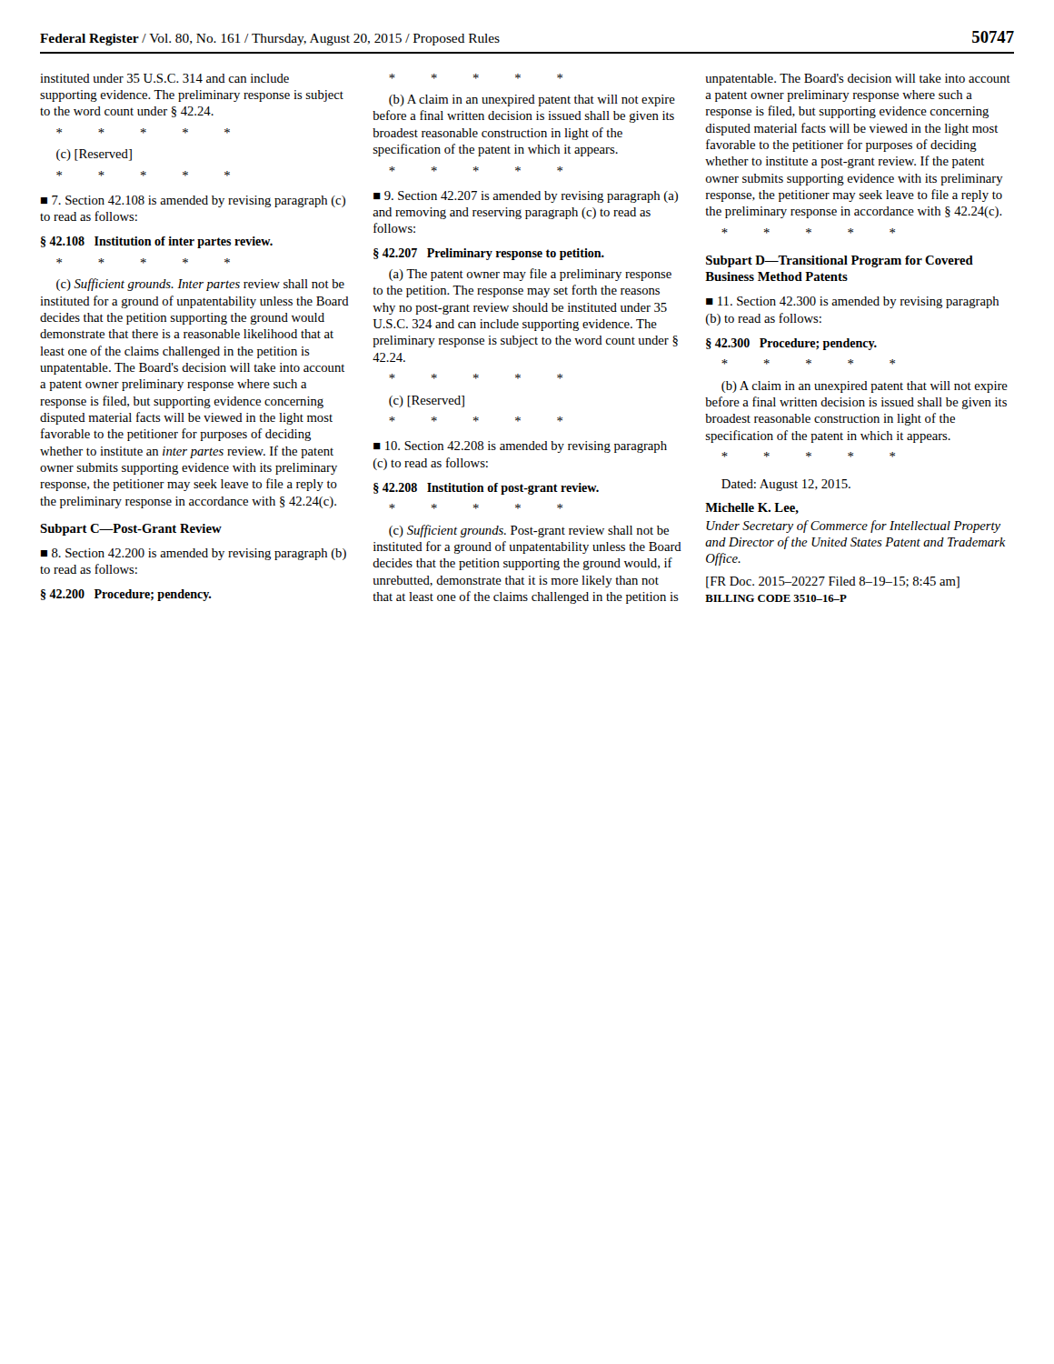Federal Register / Vol. 80, No. 161 / Thursday, August 20, 2015 / Proposed Rules
50747
instituted under 35 U.S.C. 314 and can include supporting evidence. The preliminary response is subject to the word count under § 42.24.
* * * * *
(c) [Reserved]
* * * * *
7. Section 42.108 is amended by revising paragraph (c) to read as follows:
§ 42.108 Institution of inter partes review.
* * * * *
(c) Sufficient grounds. Inter partes review shall not be instituted for a ground of unpatentability unless the Board decides that the petition supporting the ground would demonstrate that there is a reasonable likelihood that at least one of the claims challenged in the petition is unpatentable. The Board's decision will take into account a patent owner preliminary response where such a response is filed, but supporting evidence concerning disputed material facts will be viewed in the light most favorable to the petitioner for purposes of deciding whether to institute an inter partes review. If the patent owner submits supporting evidence with its preliminary response, the petitioner may seek leave to file a reply to the preliminary response in accordance with § 42.24(c).
Subpart C—Post-Grant Review
8. Section 42.200 is amended by revising paragraph (b) to read as follows:
§ 42.200 Procedure; pendency.
* * * * *
(b) A claim in an unexpired patent that will not expire before a final written decision is issued shall be given its broadest reasonable construction in light of the specification of the patent in which it appears.
* * * * *
9. Section 42.207 is amended by revising paragraph (a) and removing and reserving paragraph (c) to read as follows:
§ 42.207 Preliminary response to petition.
(a) The patent owner may file a preliminary response to the petition. The response may set forth the reasons why no post-grant review should be instituted under 35 U.S.C. 324 and can include supporting evidence. The preliminary response is subject to the word count under § 42.24.
* * * * *
(c) [Reserved]
* * * * *
10. Section 42.208 is amended by revising paragraph (c) to read as follows:
§ 42.208 Institution of post-grant review.
* * * * *
(c) Sufficient grounds. Post-grant review shall not be instituted for a ground of unpatentability unless the Board decides that the petition supporting the ground would, if unrebutted, demonstrate that it is more likely than not that at least one of the claims challenged in the petition is unpatentable. The Board's decision will take into account a patent owner preliminary response where such a response is filed, but supporting evidence concerning disputed material facts will be viewed in the light most favorable to the petitioner for purposes of deciding whether to institute a post-grant review. If the patent owner submits supporting evidence with its preliminary response, the petitioner may seek leave to file a reply to the preliminary response in accordance with § 42.24(c).
* * * * *
Subpart D—Transitional Program for Covered Business Method Patents
11. Section 42.300 is amended by revising paragraph (b) to read as follows:
§ 42.300 Procedure; pendency.
* * * * *
(b) A claim in an unexpired patent that will not expire before a final written decision is issued shall be given its broadest reasonable construction in light of the specification of the patent in which it appears.
* * * * *
Dated: August 12, 2015.
Michelle K. Lee,
Under Secretary of Commerce for Intellectual Property and Director of the United States Patent and Trademark Office.
[FR Doc. 2015–20227 Filed 8–19–15; 8:45 am]
BILLING CODE 3510–16–P